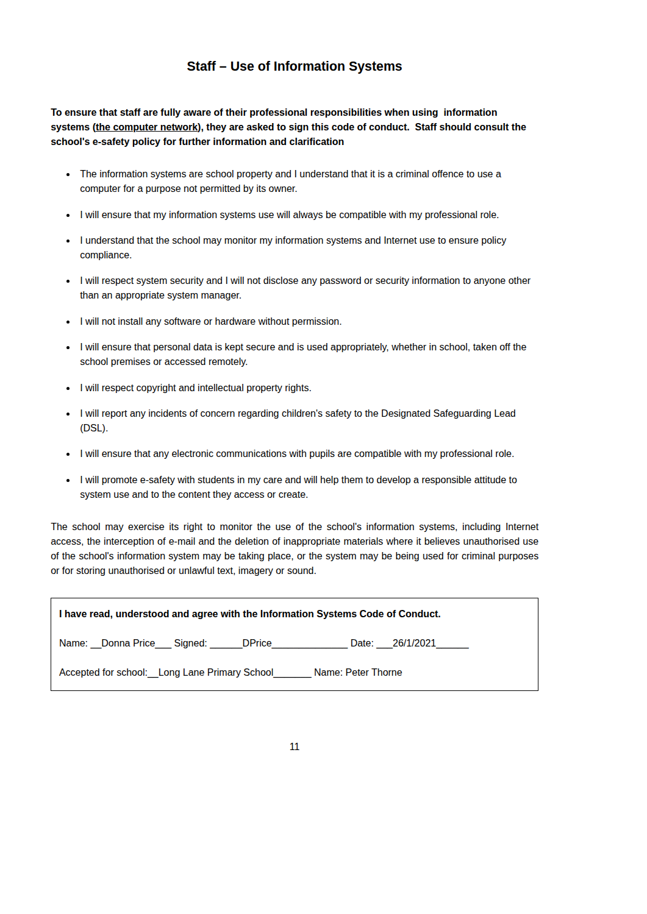Staff – Use of Information Systems
To ensure that staff are fully aware of their professional responsibilities when using information systems (the computer network), they are asked to sign this code of conduct. Staff should consult the school's e-safety policy for further information and clarification
The information systems are school property and I understand that it is a criminal offence to use a computer for a purpose not permitted by its owner.
I will ensure that my information systems use will always be compatible with my professional role.
I understand that the school may monitor my information systems and Internet use to ensure policy compliance.
I will respect system security and I will not disclose any password or security information to anyone other than an appropriate system manager.
I will not install any software or hardware without permission.
I will ensure that personal data is kept secure and is used appropriately, whether in school, taken off the school premises or accessed remotely.
I will respect copyright and intellectual property rights.
I will report any incidents of concern regarding children's safety to the Designated Safeguarding Lead (DSL).
I will ensure that any electronic communications with pupils are compatible with my professional role.
I will promote e-safety with students in my care and will help them to develop a responsible attitude to system use and to the content they access or create.
The school may exercise its right to monitor the use of the school's information systems, including Internet access, the interception of e-mail and the deletion of inappropriate materials where it believes unauthorised use of the school's information system may be taking place, or the system may be being used for criminal purposes or for storing unauthorised or unlawful text, imagery or sound.
I have read, understood and agree with the Information Systems Code of Conduct.
Name: __Donna Price___ Signed: ______DPrice______________ Date: ___26/1/2021______
Accepted for school:__Long Lane Primary School_______ Name: Peter Thorne
11